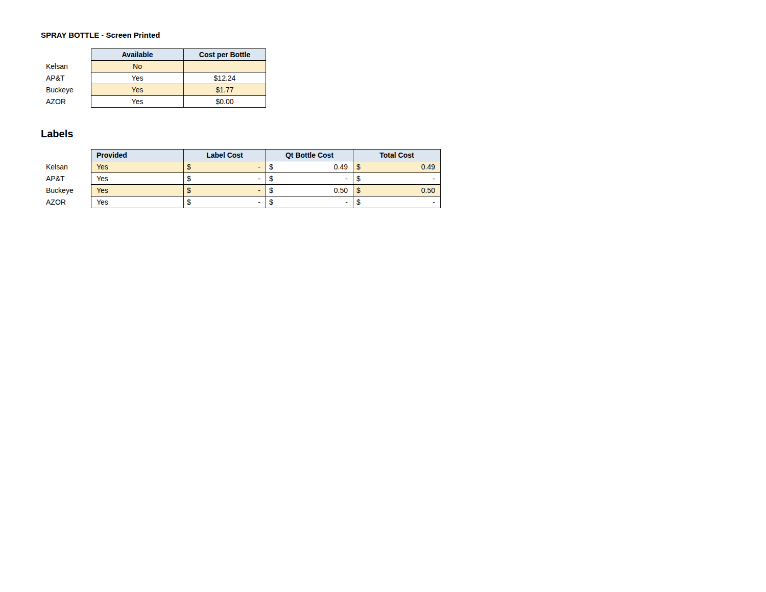SPRAY BOTTLE - Screen Printed
| | Available | Cost per Bottle |
| Kelsan | No | |
| AP&T | Yes | $12.24 |
| Buckeye | Yes | $1.77 |
| AZOR | Yes | $0.00 |
Labels
| | Provided | Label Cost | Qt Bottle Cost | Total Cost |
| Kelsan | Yes | $ - | $ 0.49 | $ 0.49 |
| AP&T | Yes | $ - | $ - | $ - |
| Buckeye | Yes | $ - | $ 0.50 | $ 0.50 |
| AZOR | Yes | $ - | $ - | $ - |